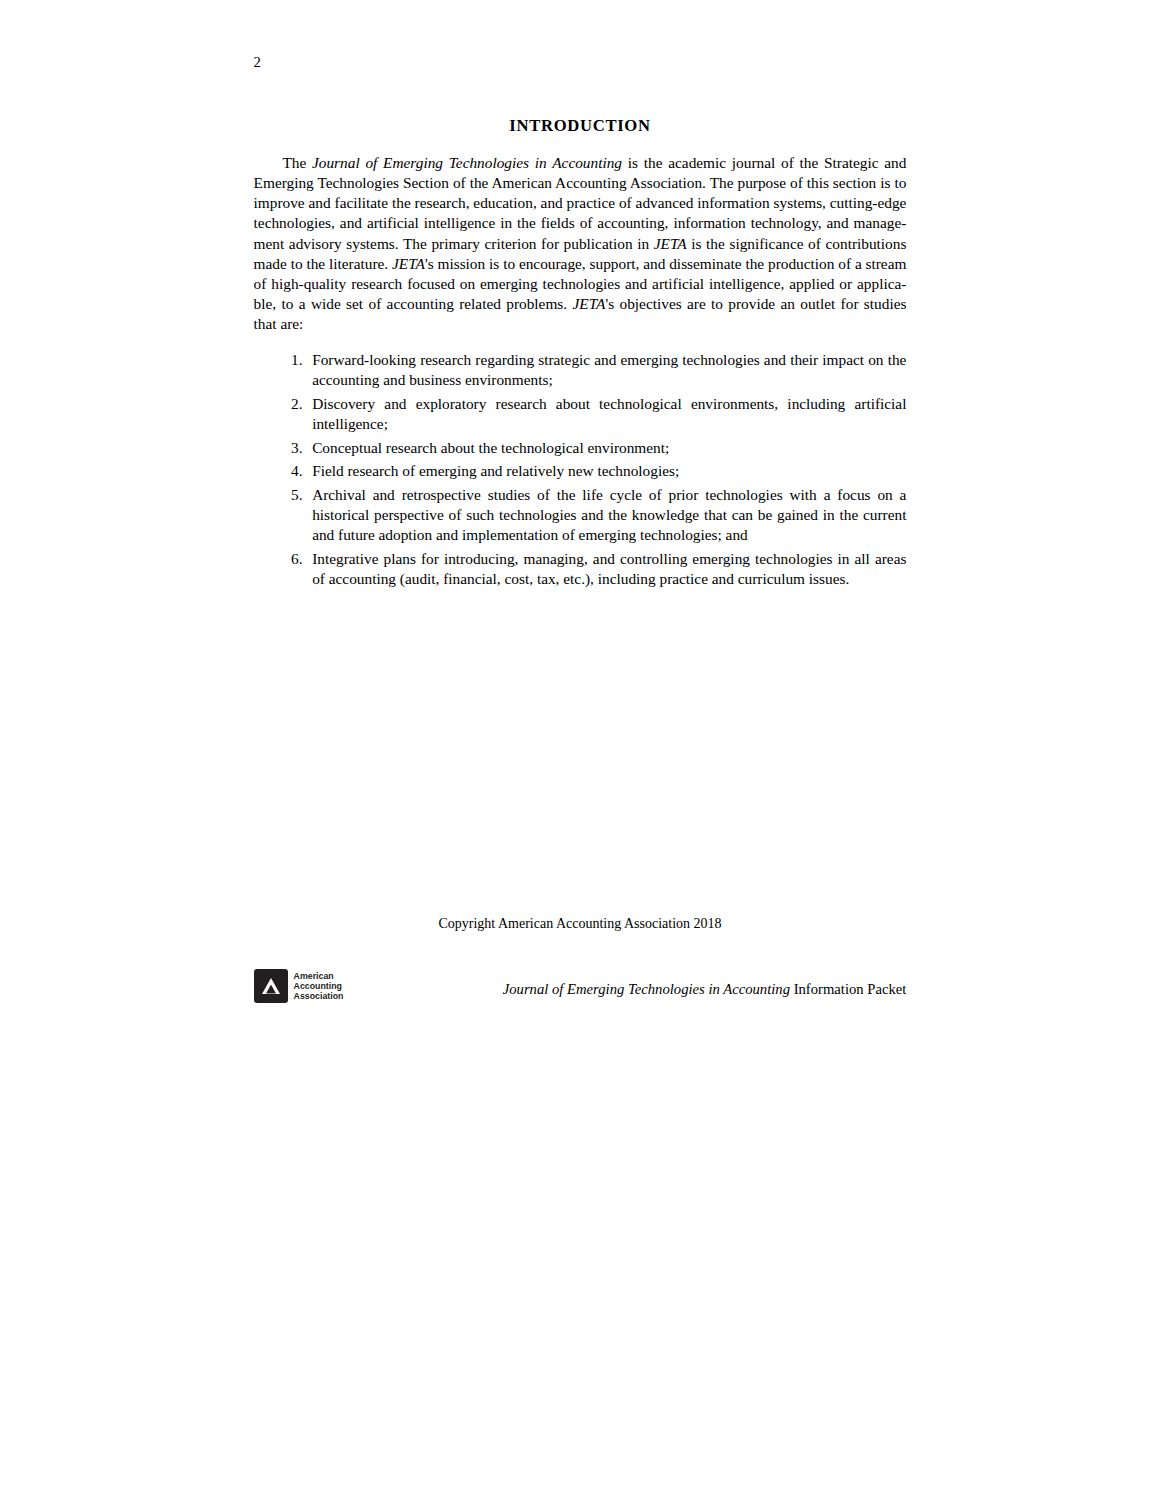2
INTRODUCTION
The Journal of Emerging Technologies in Accounting is the academic journal of the Strategic and Emerging Technologies Section of the American Accounting Association. The purpose of this section is to improve and facilitate the research, education, and practice of advanced information systems, cutting-edge technologies, and artificial intelligence in the fields of accounting, information technology, and management advisory systems. The primary criterion for publication in JETA is the significance of contributions made to the literature. JETA's mission is to encourage, support, and disseminate the production of a stream of high-quality research focused on emerging technologies and artificial intelligence, applied or applicable, to a wide set of accounting related problems. JETA's objectives are to provide an outlet for studies that are:
Forward-looking research regarding strategic and emerging technologies and their impact on the accounting and business environments;
Discovery and exploratory research about technological environments, including artificial intelligence;
Conceptual research about the technological environment;
Field research of emerging and relatively new technologies;
Archival and retrospective studies of the life cycle of prior technologies with a focus on a historical perspective of such technologies and the knowledge that can be gained in the current and future adoption and implementation of emerging technologies; and
Integrative plans for introducing, managing, and controlling emerging technologies in all areas of accounting (audit, financial, cost, tax, etc.), including practice and curriculum issues.
Copyright American Accounting Association 2018
American
Accounting
Association
Journal of Emerging Technologies in Accounting Information Packet